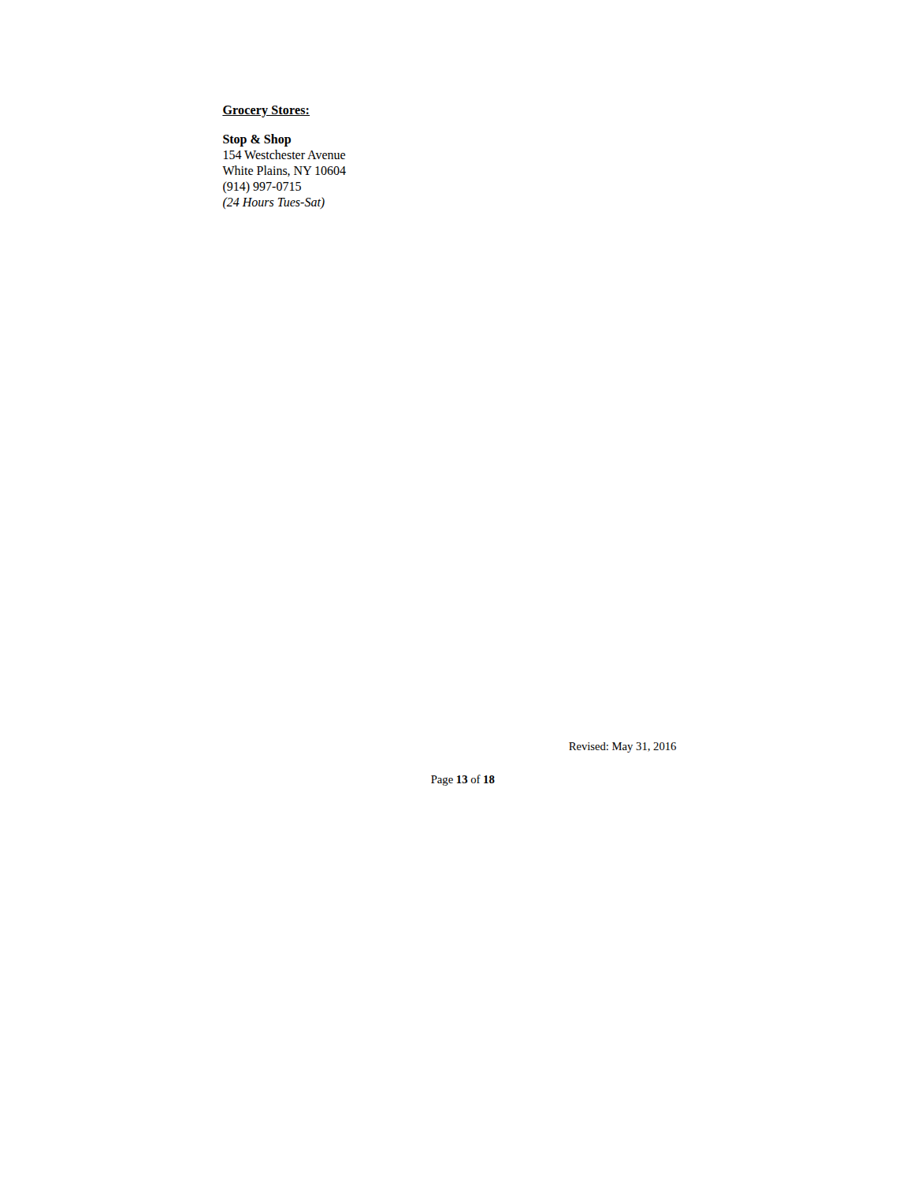Grocery Stores:
Stop & Shop
154 Westchester Avenue
White Plains, NY 10604
(914) 997-0715
(24 Hours Tues-Sat)
Revised: May 31, 2016
Page 13 of 18